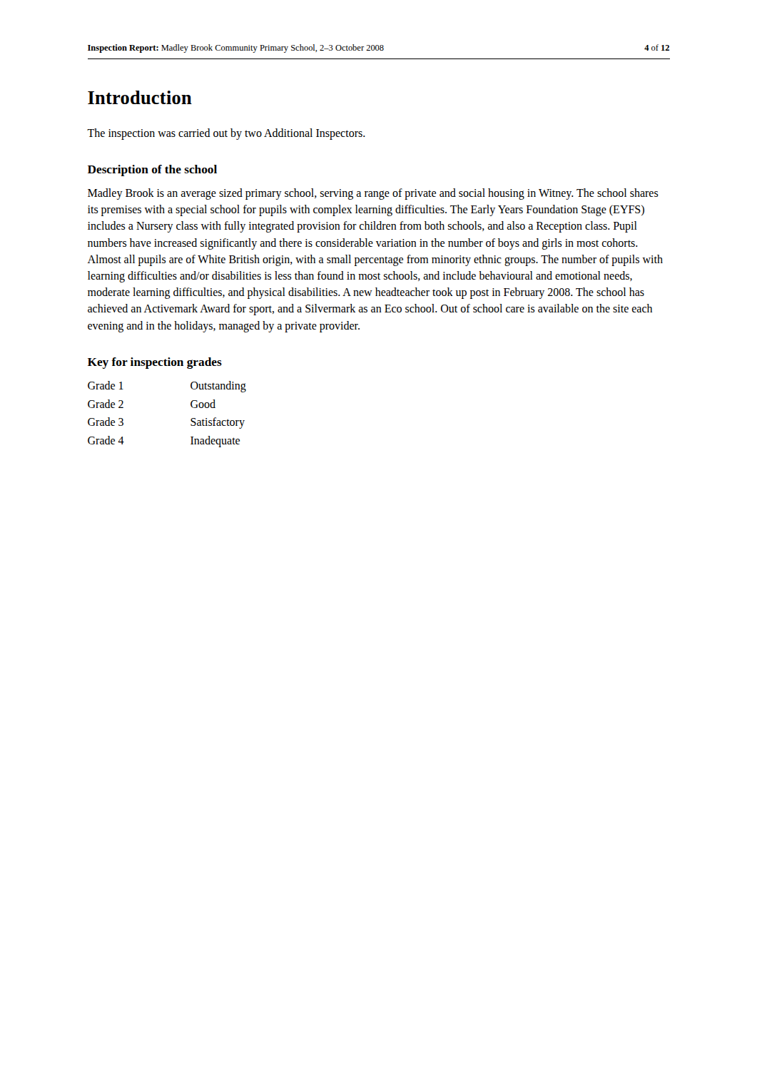Inspection Report: Madley Brook Community Primary School, 2–3 October 2008
4 of 12
Introduction
The inspection was carried out by two Additional Inspectors.
Description of the school
Madley Brook is an average sized primary school, serving a range of private and social housing in Witney. The school shares its premises with a special school for pupils with complex learning difficulties. The Early Years Foundation Stage (EYFS) includes a Nursery class with fully integrated provision for children from both schools, and also a Reception class. Pupil numbers have increased significantly and there is considerable variation in the number of boys and girls in most cohorts. Almost all pupils are of White British origin, with a small percentage from minority ethnic groups. The number of pupils with learning difficulties and/or disabilities is less than found in most schools, and include behavioural and emotional needs, moderate learning difficulties, and physical disabilities. A new headteacher took up post in February 2008. The school has achieved an Activemark Award for sport, and a Silvermark as an Eco school. Out of school care is available on the site each evening and in the holidays, managed by a private provider.
Key for inspection grades
| Grade 1 | Outstanding |
| Grade 2 | Good |
| Grade 3 | Satisfactory |
| Grade 4 | Inadequate |